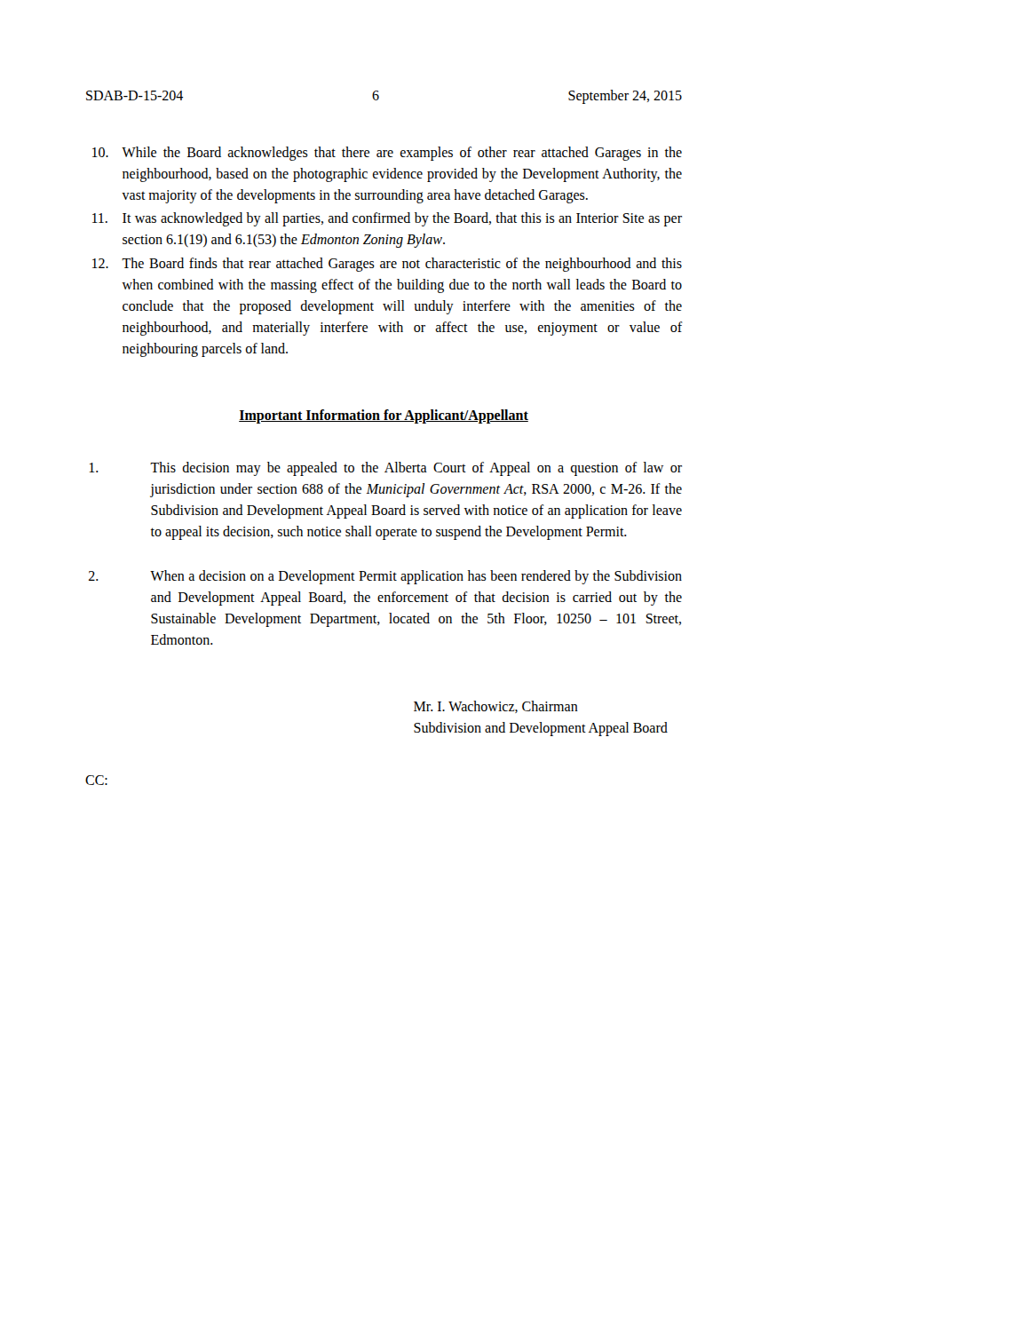SDAB-D-15-204
6
September 24, 2015
10. While the Board acknowledges that there are examples of other rear attached Garages in the neighbourhood, based on the photographic evidence provided by the Development Authority, the vast majority of the developments in the surrounding area have detached Garages.
11. It was acknowledged by all parties, and confirmed by the Board, that this is an Interior Site as per section 6.1(19) and 6.1(53) the Edmonton Zoning Bylaw.
12. The Board finds that rear attached Garages are not characteristic of the neighbourhood and this when combined with the massing effect of the building due to the north wall leads the Board to conclude that the proposed development will unduly interfere with the amenities of the neighbourhood, and materially interfere with or affect the use, enjoyment or value of neighbouring parcels of land.
Important Information for Applicant/Appellant
1. This decision may be appealed to the Alberta Court of Appeal on a question of law or jurisdiction under section 688 of the Municipal Government Act, RSA 2000, c M-26. If the Subdivision and Development Appeal Board is served with notice of an application for leave to appeal its decision, such notice shall operate to suspend the Development Permit.
2. When a decision on a Development Permit application has been rendered by the Subdivision and Development Appeal Board, the enforcement of that decision is carried out by the Sustainable Development Department, located on the 5th Floor, 10250 – 101 Street, Edmonton.
Mr. I. Wachowicz, Chairman
Subdivision and Development Appeal Board
CC: